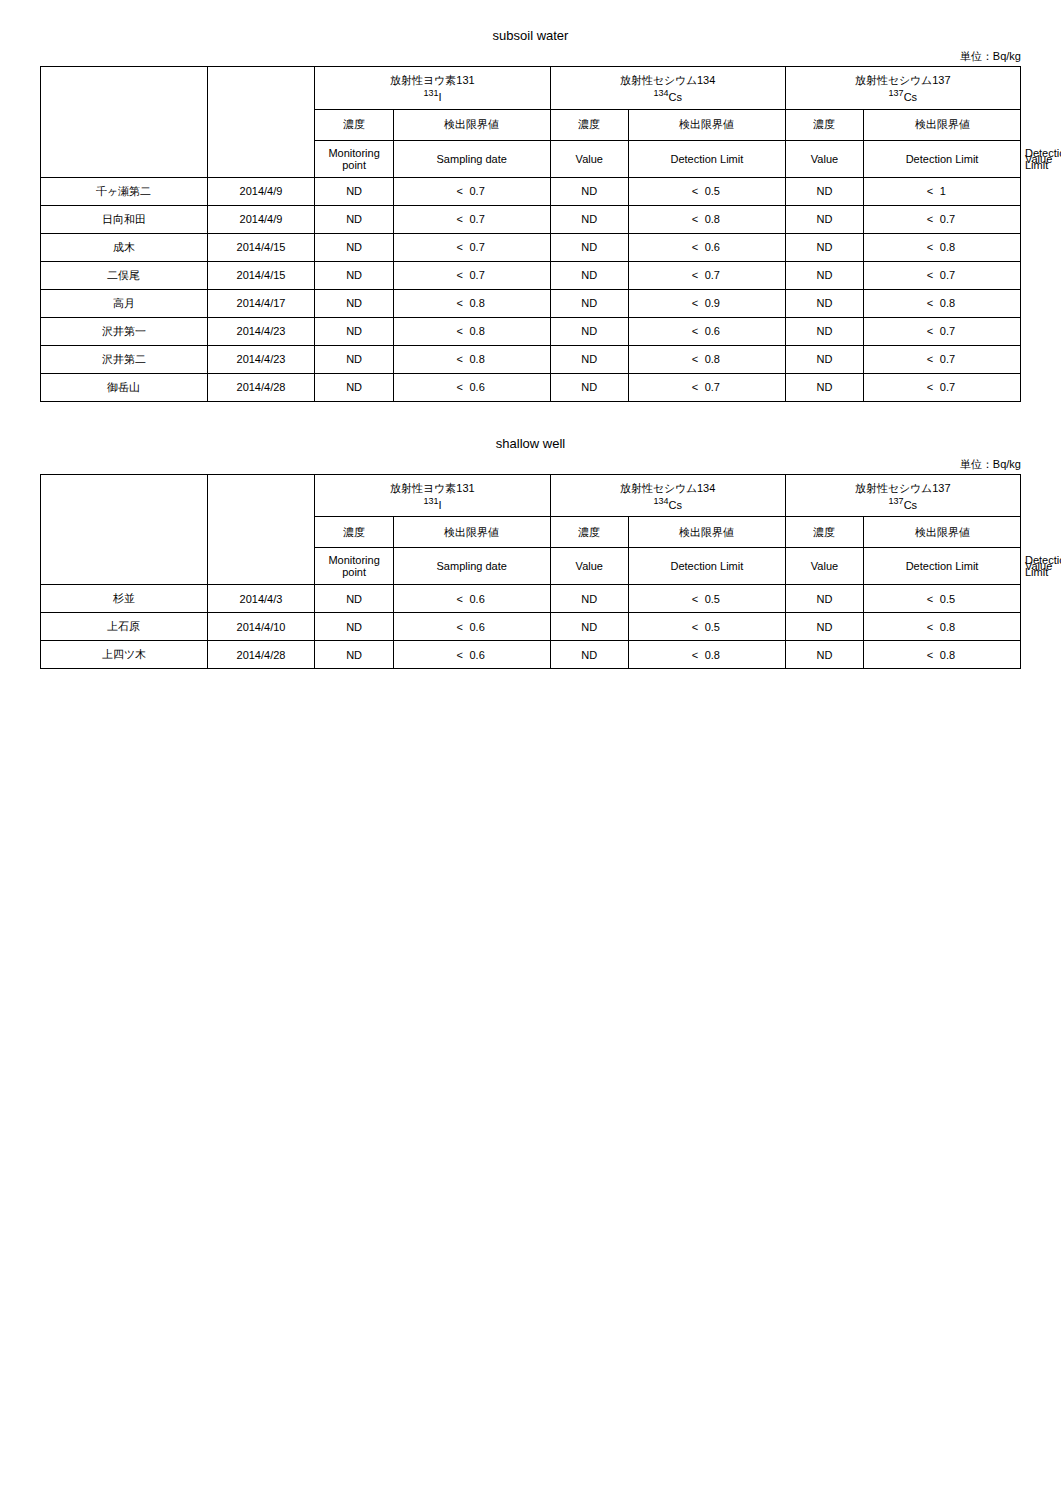subsoil water
単位：Bq/kg
| | | 放射性ヨウ素131 131 I | 放射性セシウム134 134 Cs | 放射性セシウム137 137 Cs |
| 濃度 | 検出限界値 | 濃度 | 検出限界値 | 濃度 | 検出限界値 |
| Monitoring point | Sampling date | Value | Detection Limit | Value | Detection Limit | Value | Detection Limit |
| 千ヶ瀬第二 | 2014/4/9 | ND | < 0.7 | ND | < 0.5 | ND | < 1 |
| 日向和田 | 2014/4/9 | ND | < 0.7 | ND | < 0.8 | ND | < 0.7 |
| 成木 | 2014/4/15 | ND | < 0.7 | ND | < 0.6 | ND | < 0.8 |
| 二俣尾 | 2014/4/15 | ND | < 0.7 | ND | < 0.7 | ND | < 0.7 |
| 高月 | 2014/4/17 | ND | < 0.8 | ND | < 0.9 | ND | < 0.8 |
| 沢井第一 | 2014/4/23 | ND | < 0.8 | ND | < 0.6 | ND | < 0.7 |
| 沢井第二 | 2014/4/23 | ND | < 0.8 | ND | < 0.8 | ND | < 0.7 |
| 御岳山 | 2014/4/28 | ND | < 0.6 | ND | < 0.7 | ND | < 0.7 |
shallow well
単位：Bq/kg
| | | 放射性ヨウ素131 131 I | 放射性セシウム134 134 Cs | 放射性セシウム137 137 Cs |
| 濃度 | 検出限界値 | 濃度 | 検出限界値 | 濃度 | 検出限界値 |
| Monitoring point | Sampling date | Value | Detection Limit | Value | Detection Limit | Value | Detection Limit |
| 杉並 | 2014/4/3 | ND | < 0.6 | ND | < 0.5 | ND | < 0.5 |
| 上石原 | 2014/4/10 | ND | < 0.6 | ND | < 0.5 | ND | < 0.8 |
| 上四ツ木 | 2014/4/28 | ND | < 0.6 | ND | < 0.8 | ND | < 0.8 |